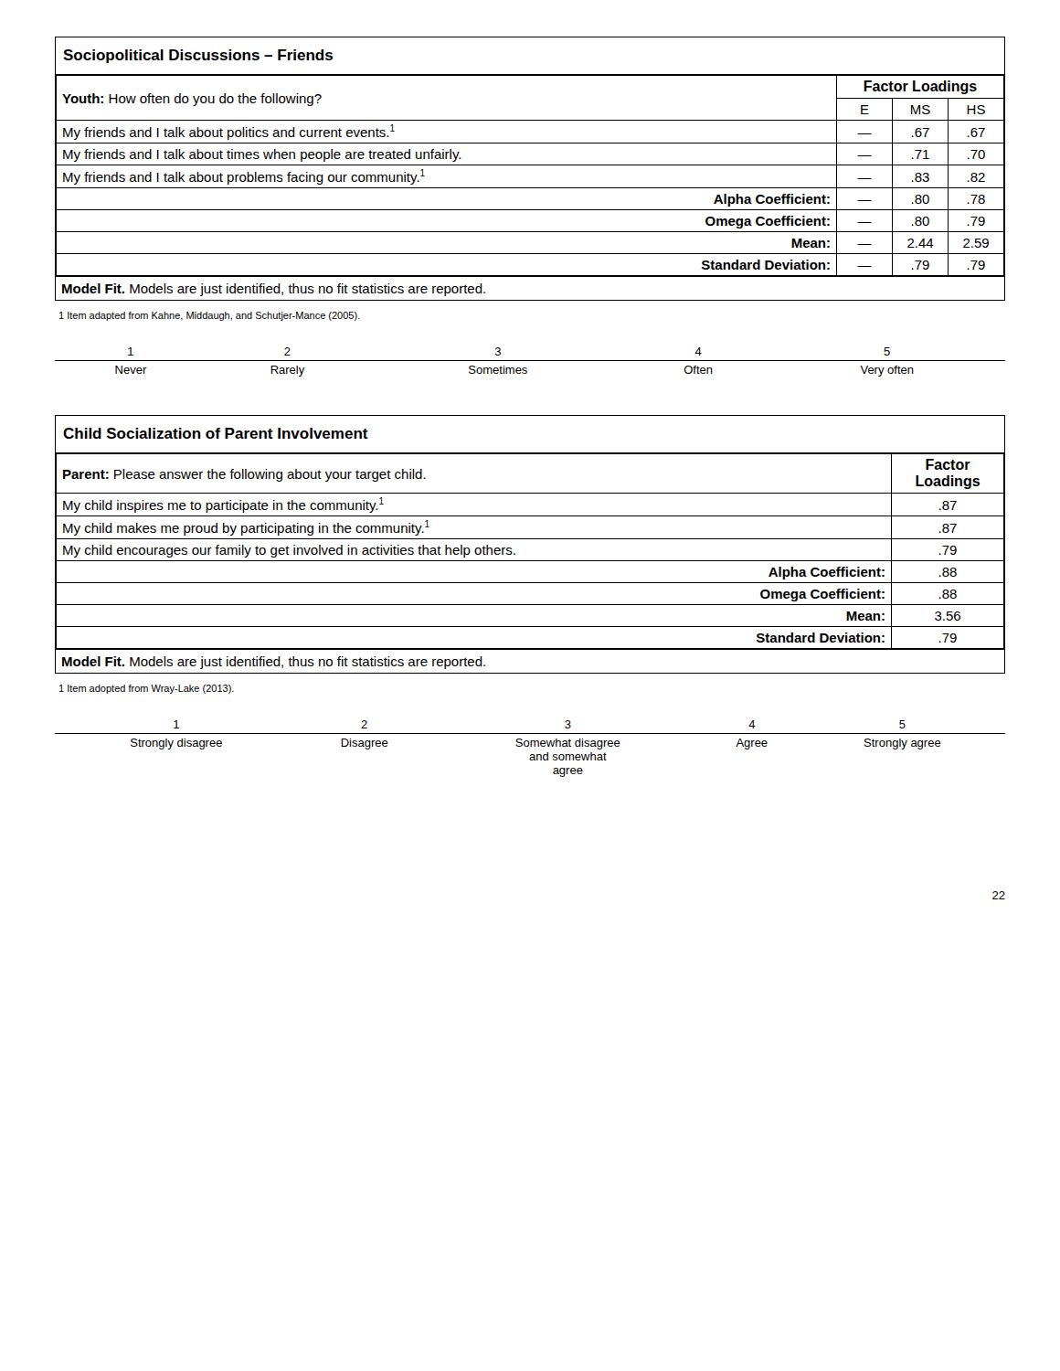Sociopolitical Discussions – Friends
| Youth: How often do you do the following? | Factor Loadings |
| E | MS | HS |
| My friends and I talk about politics and current events. 1 | — | .67 | .67 |
| My friends and I talk about times when people are treated unfairly. | — | .71 | .70 |
| My friends and I talk about problems facing our community. 1 | — | .83 | .82 |
| Alpha Coefficient: | — | .80 | .78 |
| Omega Coefficient: | — | .80 | .79 |
| Mean: | — | 2.44 | 2.59 |
| Standard Deviation: | — | .79 | .79 |
Model Fit. Models are just identified, thus no fit statistics are reported.
1 Item adapted from Kahne, Middaugh, and Schutjer-Mance (2005).
| 1 | 2 | 3 | 4 | 5 |
| Never | Rarely | Sometimes | Often | Very often |
Child Socialization of Parent Involvement
| Parent: Please answer the following about your target child. | Factor Loadings |
| My child inspires me to participate in the community. 1 | .87 |
| My child makes me proud by participating in the community. 1 | .87 |
| My child encourages our family to get involved in activities that help others. | .79 |
| Alpha Coefficient: | .88 |
| Omega Coefficient: | .88 |
| Mean: | 3.56 |
| Standard Deviation: | .79 |
Model Fit. Models are just identified, thus no fit statistics are reported.
1 Item adopted from Wray-Lake (2013).
| 1 | 2 | 3 | 4 | 5 |
| Strongly disagree | Disagree | Somewhat disagree and somewhat agree | Agree | Strongly agree |
22